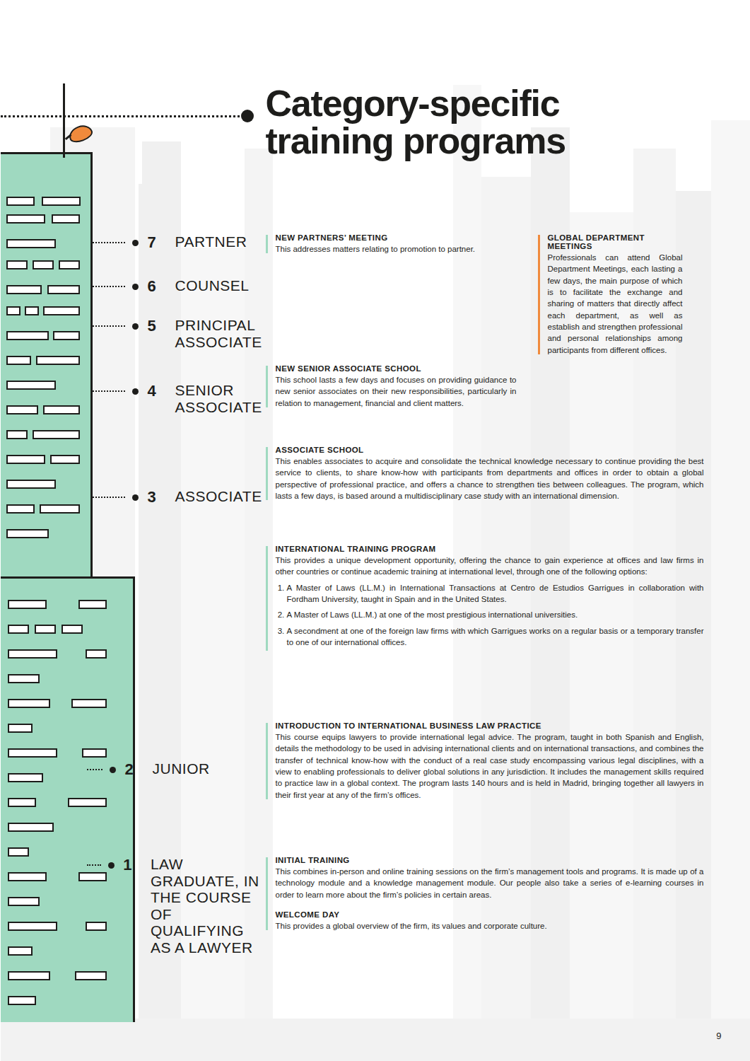Category-specific
training programs
7
Partner
6
Counsel
5
Principal associate
4
Senior associate
3
Associate
2
Junior
1
Law graduate, in the course of qualifying as a lawyer
New partners’ meeting
This addresses matters relating to promotion to partner.
New senior associate school
This school lasts a few days and focuses on providing guidance to new senior associates on their new responsibilities, particularly in relation to management, financial and client matters.
Associate school
This enables associates to acquire and consolidate the technical knowledge necessary to continue providing the best service to clients, to share know-how with participants from departments and offices in order to obtain a global perspective of professional practice, and offers a chance to strengthen ties between colleagues. The program, which lasts a few days, is based around a multidisciplinary case study with an international dimension.
International training program
This provides a unique development opportunity, offering the chance to gain experience at offices and law firms in other countries or continue academic training at international level, through one of the following options:
A Master of Laws (LL.M.) in International Transactions at Centro de Estudios Garrigues in collaboration with Fordham University, taught in Spain and in the United States.
A Master of Laws (LL.M.) at one of the most prestigious international universities.
A secondment at one of the foreign law firms with which Garrigues works on a regular basis or a temporary transfer to one of our international offices.
Introduction to international business law practice
This course equips lawyers to provide international legal advice. The program, taught in both Spanish and English, details the methodology to be used in advising international clients and on international transactions, and combines the transfer of technical know-how with the conduct of a real case study encompassing various legal disciplines, with a view to enabling professionals to deliver global solutions in any jurisdiction. It includes the management skills required to practice law in a global context. The program lasts 140 hours and is held in Madrid, bringing together all lawyers in their first year at any of the firm’s offices.
Initial training
This combines in-person and online training sessions on the firm’s management tools and programs. It is made up of a technology module and a knowledge management module. Our people also take a series of e-learning courses in order to learn more about the firm’s policies in certain areas.
Welcome day
This provides a global overview of the firm, its values and corporate culture.
Global department meetings
Professionals can attend Global Department Meetings, each lasting a few days, the main purpose of which is to facilitate the exchange and sharing of matters that directly affect each department, as well as establish and strengthen professional and personal relationships among participants from different offices.
9